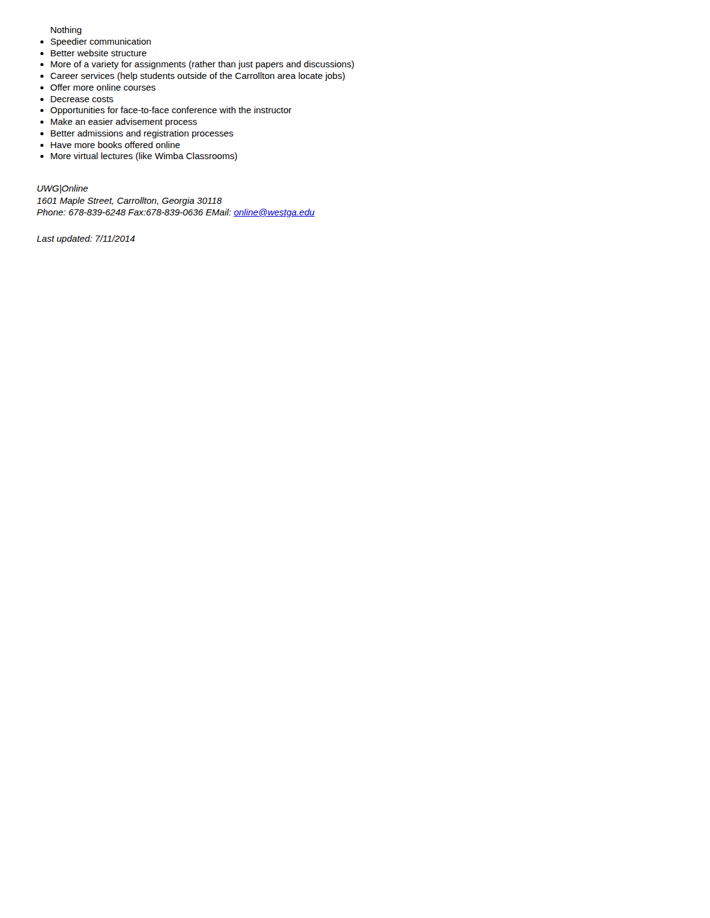Nothing
Speedier communication
Better website structure
More of a variety for assignments (rather than just papers and discussions)
Career services (help students outside of the Carrollton area locate jobs)
Offer more online courses
Decrease costs
Opportunities for face-to-face conference with the instructor
Make an easier advisement process
Better admissions and registration processes
Have more books offered online
More virtual lectures (like Wimba Classrooms)
UWG|Online
1601 Maple Street, Carrollton, Georgia 30118
Phone: 678-839-6248 Fax:678-839-0636 EMail: online@westga.edu
Last updated: 7/11/2014